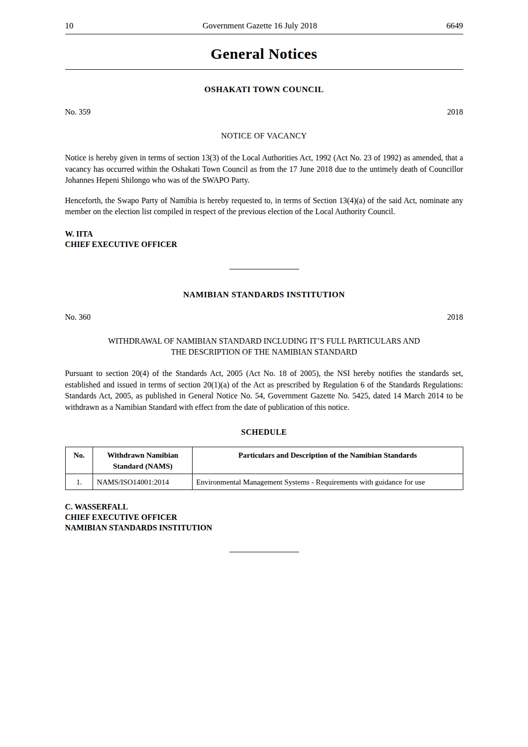10 Government Gazette 16 July 2018 6649
General Notices
OSHAKATI TOWN COUNCIL
No. 359 2018
NOTICE OF VACANCY
Notice is hereby given in terms of section 13(3) of the Local Authorities Act, 1992 (Act No. 23 of 1992) as amended, that a vacancy has occurred within the Oshakati Town Council as from the 17 June 2018 due to the untimely death of Councillor Johannes Hepeni Shilongo who was of the SWAPO Party.
Henceforth, the Swapo Party of Namibia is hereby requested to, in terms of Section 13(4)(a) of the said Act, nominate any member on the election list compiled in respect of the previous election of the Local Authority Council.
W. Iita
Chief Executive Officer
NAMIBIAN STANDARDS INSTITUTION
No. 360 2018
WITHDRAWAL OF NAMIBIAN STANDARD INCLUDING IT’S FULL PARTICULARS AND
THE DESCRIPTION OF THE NAMIBIAN STANDARD
Pursuant to section 20(4) of the Standards Act, 2005 (Act No. 18 of 2005), the NSI hereby notifies the standards set, established and issued in terms of section 20(1)(a) of the Act as prescribed by Regulation 6 of the Standards Regulations: Standards Act, 2005, as published in General Notice No. 54, Government Gazette No. 5425, dated 14 March 2014 to be withdrawn as a Namibian Standard with effect from the date of publication of this notice.
SCHEDULE
| No. | Withdrawn Namibian Standard (NAMS) | Particulars and Description of the Namibian Standards |
| --- | --- | --- |
| 1. | NAMS/ISO14001:2014 | Environmental Management Systems - Requirements with guidance for use |
C. Wasserfall
Chief Executive Officer
Namibian Standards Institution